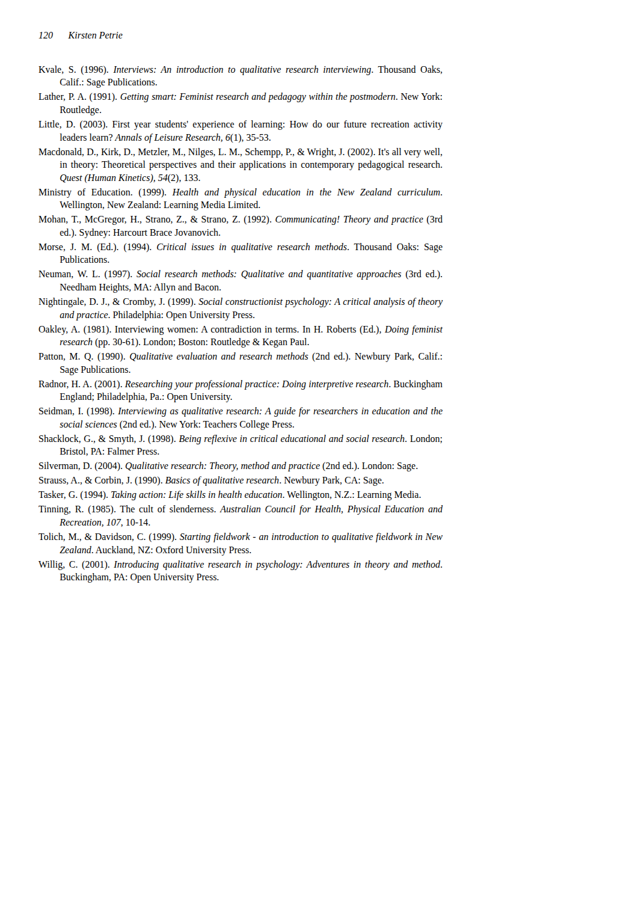120 Kirsten Petrie
Kvale, S. (1996). Interviews: An introduction to qualitative research interviewing. Thousand Oaks, Calif.: Sage Publications.
Lather, P. A. (1991). Getting smart: Feminist research and pedagogy within the postmodern. New York: Routledge.
Little, D. (2003). First year students' experience of learning: How do our future recreation activity leaders learn? Annals of Leisure Research, 6(1), 35-53.
Macdonald, D., Kirk, D., Metzler, M., Nilges, L. M., Schempp, P., & Wright, J. (2002). It's all very well, in theory: Theoretical perspectives and their applications in contemporary pedagogical research. Quest (Human Kinetics), 54(2), 133.
Ministry of Education. (1999). Health and physical education in the New Zealand curriculum. Wellington, New Zealand: Learning Media Limited.
Mohan, T., McGregor, H., Strano, Z., & Strano, Z. (1992). Communicating! Theory and practice (3rd ed.). Sydney: Harcourt Brace Jovanovich.
Morse, J. M. (Ed.). (1994). Critical issues in qualitative research methods. Thousand Oaks: Sage Publications.
Neuman, W. L. (1997). Social research methods: Qualitative and quantitative approaches (3rd ed.). Needham Heights, MA: Allyn and Bacon.
Nightingale, D. J., & Cromby, J. (1999). Social constructionist psychology: A critical analysis of theory and practice. Philadelphia: Open University Press.
Oakley, A. (1981). Interviewing women: A contradiction in terms. In H. Roberts (Ed.), Doing feminist research (pp. 30-61). London; Boston: Routledge & Kegan Paul.
Patton, M. Q. (1990). Qualitative evaluation and research methods (2nd ed.). Newbury Park, Calif.: Sage Publications.
Radnor, H. A. (2001). Researching your professional practice: Doing interpretive research. Buckingham England; Philadelphia, Pa.: Open University.
Seidman, I. (1998). Interviewing as qualitative research: A guide for researchers in education and the social sciences (2nd ed.). New York: Teachers College Press.
Shacklock, G., & Smyth, J. (1998). Being reflexive in critical educational and social research. London; Bristol, PA: Falmer Press.
Silverman, D. (2004). Qualitative research: Theory, method and practice (2nd ed.). London: Sage.
Strauss, A., & Corbin, J. (1990). Basics of qualitative research. Newbury Park, CA: Sage.
Tasker, G. (1994). Taking action: Life skills in health education. Wellington, N.Z.: Learning Media.
Tinning, R. (1985). The cult of slenderness. Australian Council for Health, Physical Education and Recreation, 107, 10-14.
Tolich, M., & Davidson, C. (1999). Starting fieldwork - an introduction to qualitative fieldwork in New Zealand. Auckland, NZ: Oxford University Press.
Willig, C. (2001). Introducing qualitative research in psychology: Adventures in theory and method. Buckingham, PA: Open University Press.